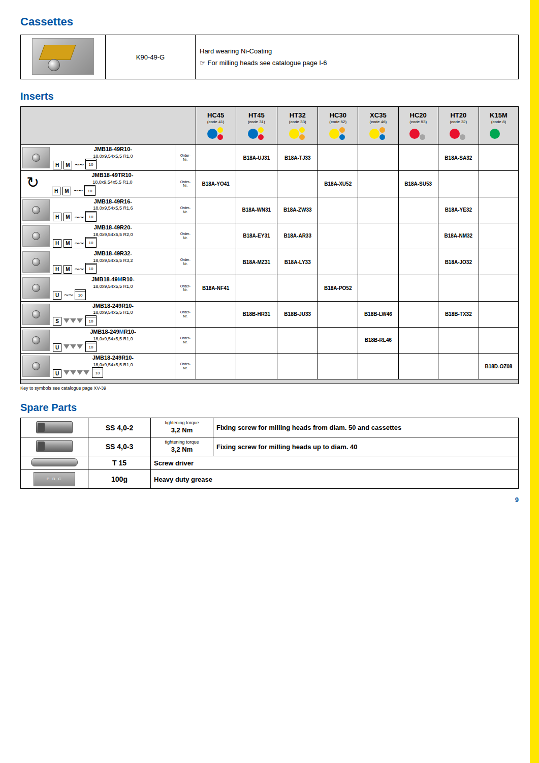Cassettes
| | K90-49-G | Hard wearing Ni-Coating ☞ For milling heads see catalogue page I-6 |
Inserts
| | HC45 (code 41) | HT45 (code 31) | HT32 (code 33) | HC30 (code 52) | XC35 (code 46) | HC20 (code 53) | HT20 (code 32) | K15M (code 8) |
| --- | --- | --- | --- | --- | --- | --- | --- | --- |
| JMB18-49R10- 18,0x9,54x5,5 R1,0 H M ∼∼ 10 | Order- Nr. | | B18A-UJ31 | B18A-TJ33 | | | | B18A-SA32 | |
| JMB18-49TR10- 18,0x9,54x5,5 R1,0 H M ∼∼ 10 | Order- Nr. | B18A-YO41 | | | B18A-XU52 | | B18A-SU53 | | |
| JMB18-49R16- 18,0x9,54x5,5 R1,6 H M ∼∼ 10 | Order- Nr. | | B18A-WN31 | B18A-ZW33 | | | | B18A-YE32 | |
| JMB18-49R20- 18,0x9,54x5,5 R2,0 H M ∼∼ 10 | Order- Nr. | | B18A-EY31 | B18A-AR33 | | | | B18A-NM32 | |
| JMB18-49R32- 18,0x9,54x5,5 R3,2 H M ∼∼ 10 | Order- Nr. | | B18A-MZ31 | B18A-LY33 | | | | B18A-JO32 | |
| JMB18-49 M R10- 18,0x9,54x5,5 R1,0 U ∼∼ 10 | Order- Nr. | B18A-NF41 | | | B18A-PO52 | | | | |
| JMB18-249R10- 18,0x9,54x5,5 R1,0 S 10 | Order- Nr. | | B18B-HR31 | B18B-JU33 | | B18B-LW46 | | B18B-TX32 | |
| JMB18-249 M R10- 18,0x9,54x5,5 R1,0 U 10 | Order- Nr. | | | | | B18B-RL46 | | | |
| JMB18-249R10- 18,0x9,54x5,5 R1,0 U 10 | Order- Nr. | | | | | | | | B18D-OZ08 |
Key to symbols see catalogue page XV-39
Spare Parts
| | SS 4,0-2 | tightening torque 3,2 Nm | Fixing screw for milling heads from diam. 50 and cassettes |
| | SS 4,0-3 | tightening torque 3,2 Nm | Fixing screw for milling heads up to diam. 40 |
| | T 15 | Screw driver |
| P B C | 100g | Heavy duty grease |
9